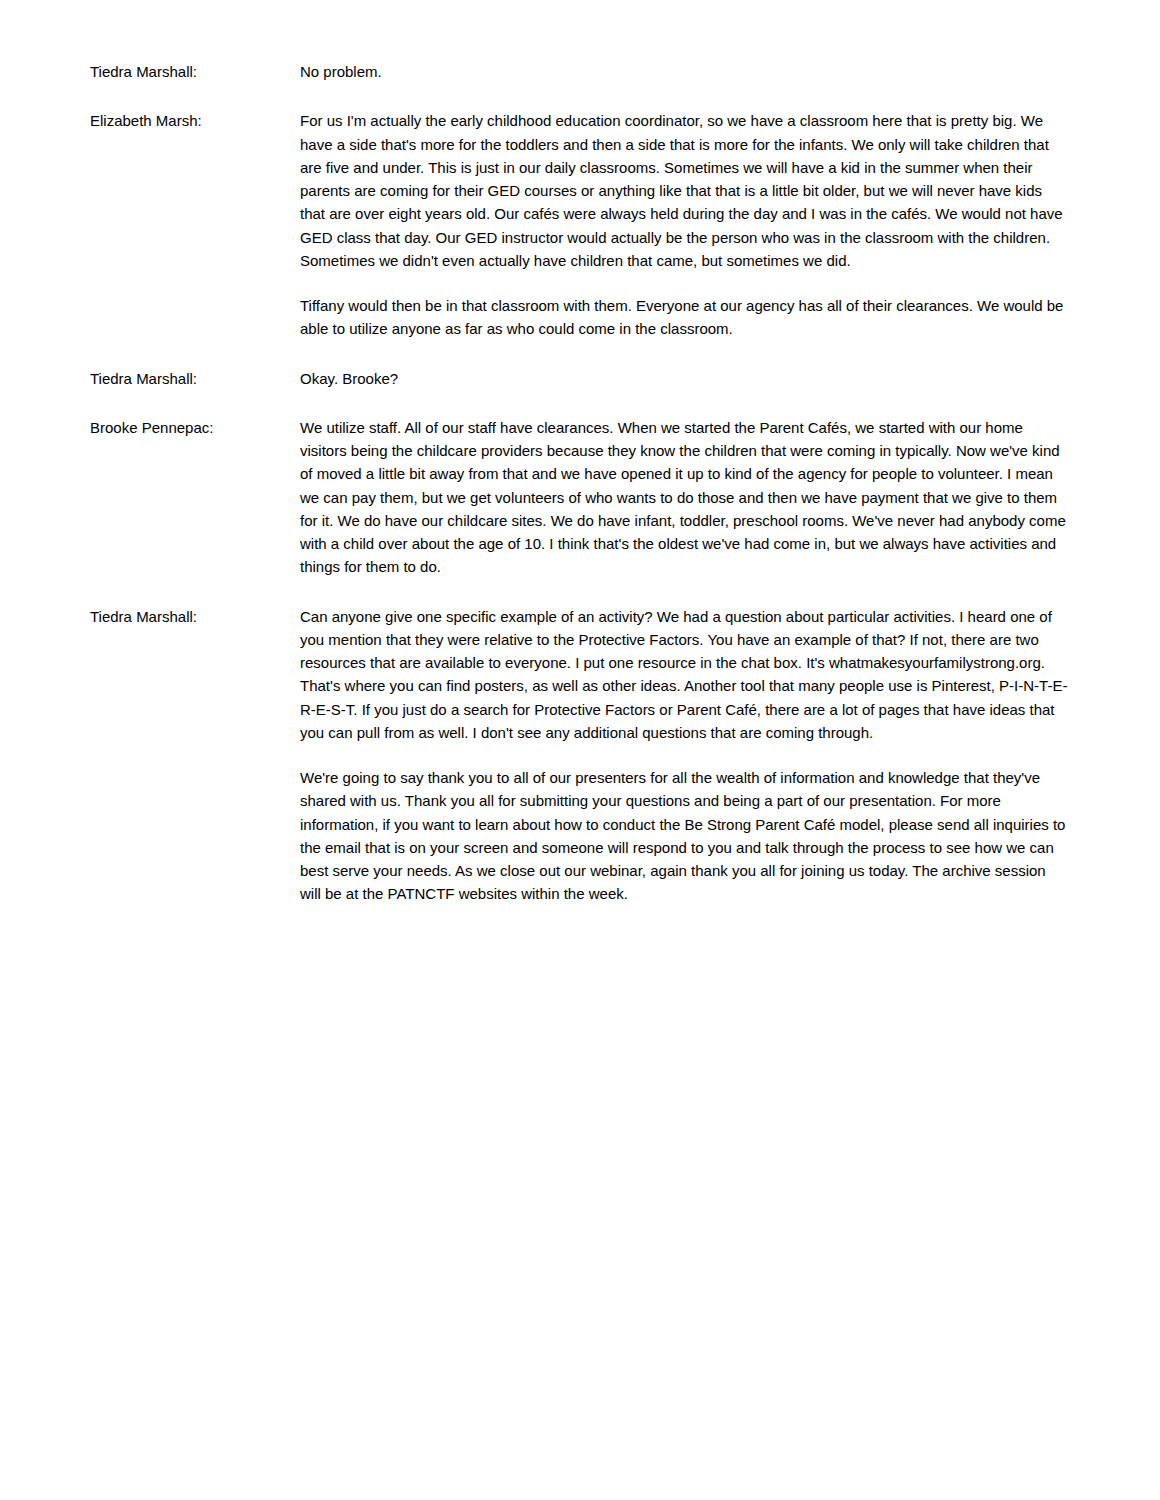Tiedra Marshall:
No problem.
Elizabeth Marsh:
For us I'm actually the early childhood education coordinator, so we have a classroom here that is pretty big. We have a side that's more for the toddlers and then a side that is more for the infants. We only will take children that are five and under. This is just in our daily classrooms. Sometimes we will have a kid in the summer when their parents are coming for their GED courses or anything like that that is a little bit older, but we will never have kids that are over eight years old. Our cafés were always held during the day and I was in the cafés. We would not have GED class that day. Our GED instructor would actually be the person who was in the classroom with the children. Sometimes we didn't even actually have children that came, but sometimes we did.
Tiffany would then be in that classroom with them. Everyone at our agency has all of their clearances. We would be able to utilize anyone as far as who could come in the classroom.
Tiedra Marshall:
Okay. Brooke?
Brooke Pennepac:
We utilize staff. All of our staff have clearances. When we started the Parent Cafés, we started with our home visitors being the childcare providers because they know the children that were coming in typically. Now we've kind of moved a little bit away from that and we have opened it up to kind of the agency for people to volunteer. I mean we can pay them, but we get volunteers of who wants to do those and then we have payment that we give to them for it. We do have our childcare sites. We do have infant, toddler, preschool rooms. We've never had anybody come with a child over about the age of 10. I think that's the oldest we've had come in, but we always have activities and things for them to do.
Tiedra Marshall:
Can anyone give one specific example of an activity? We had a question about particular activities. I heard one of you mention that they were relative to the Protective Factors. You have an example of that? If not, there are two resources that are available to everyone. I put one resource in the chat box. It's whatmakesyourfamilystrong.org. That's where you can find posters, as well as other ideas. Another tool that many people use is Pinterest, P-I-N-T-E-R-E-S-T. If you just do a search for Protective Factors or Parent Café, there are a lot of pages that have ideas that you can pull from as well. I don't see any additional questions that are coming through.
We're going to say thank you to all of our presenters for all the wealth of information and knowledge that they've shared with us. Thank you all for submitting your questions and being a part of our presentation. For more information, if you want to learn about how to conduct the Be Strong Parent Café model, please send all inquiries to the email that is on your screen and someone will respond to you and talk through the process to see how we can best serve your needs. As we close out our webinar, again thank you all for joining us today. The archive session will be at the PATNCTF websites within the week.